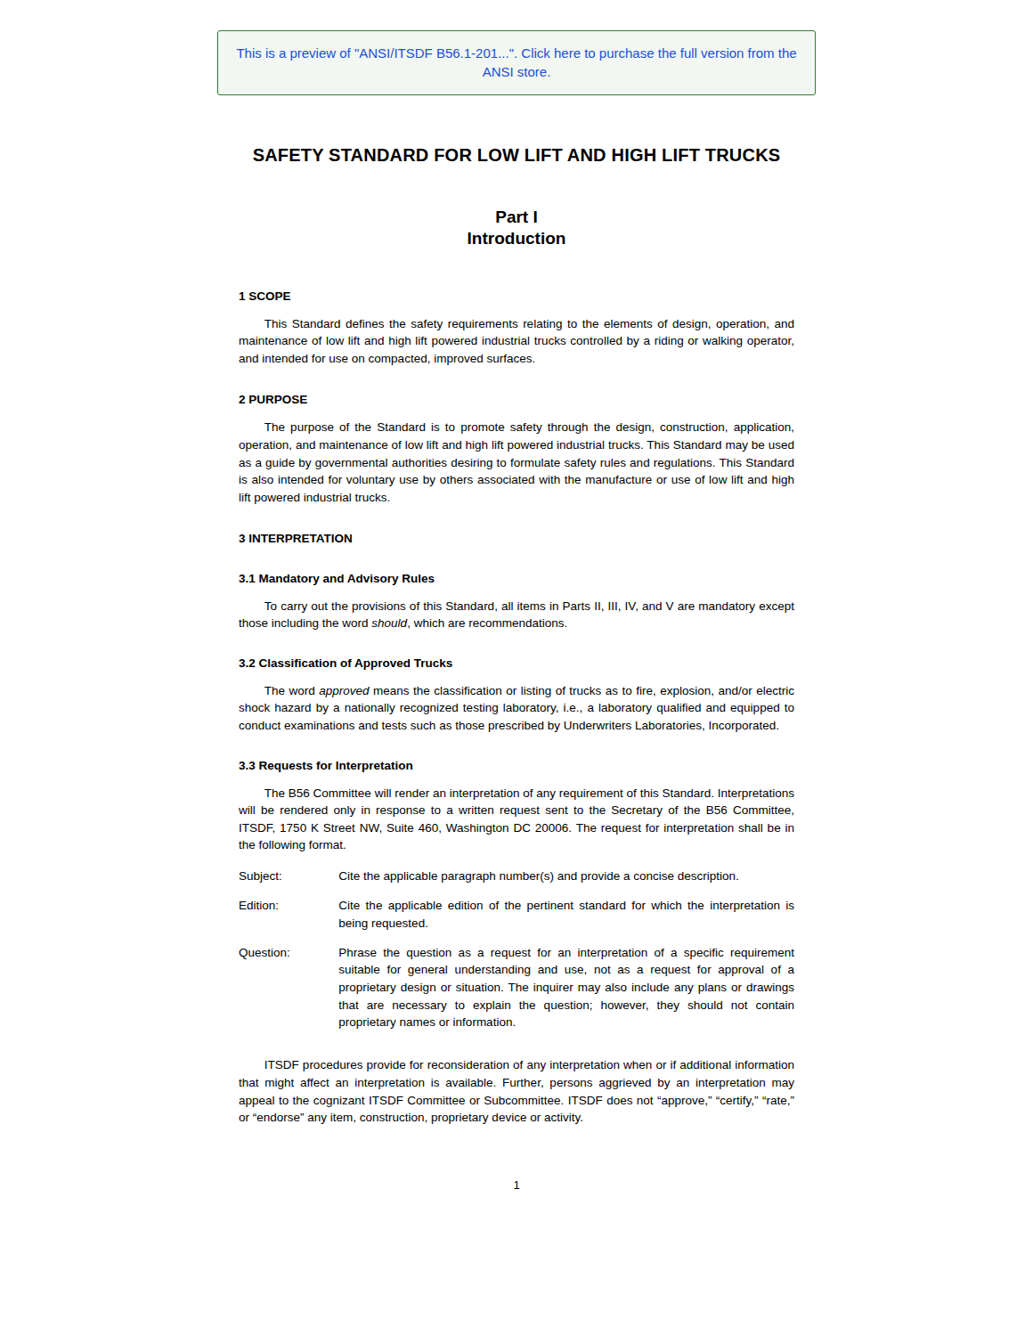This is a preview of "ANSI/ITSDF B56.1-201...". Click here to purchase the full version from the ANSI store.
SAFETY STANDARD FOR LOW LIFT AND HIGH LIFT TRUCKS
Part I Introduction
1 SCOPE
This Standard defines the safety requirements relating to the elements of design, operation, and maintenance of low lift and high lift powered industrial trucks controlled by a riding or walking operator, and intended for use on compacted, improved surfaces.
2 PURPOSE
The purpose of the Standard is to promote safety through the design, construction, application, operation, and maintenance of low lift and high lift powered industrial trucks. This Standard may be used as a guide by governmental authorities desiring to formulate safety rules and regulations. This Standard is also intended for voluntary use by others associated with the manufacture or use of low lift and high lift powered industrial trucks.
3 INTERPRETATION
3.1 Mandatory and Advisory Rules
To carry out the provisions of this Standard, all items in Parts II, III, IV, and V are mandatory except those including the word should, which are recommendations.
3.2 Classification of Approved Trucks
The word approved means the classification or listing of trucks as to fire, explosion, and/or electric shock hazard by a nationally recognized testing laboratory, i.e., a laboratory qualified and equipped to conduct examinations and tests such as those prescribed by Underwriters Laboratories, Incorporated.
3.3 Requests for Interpretation
The B56 Committee will render an interpretation of any requirement of this Standard. Interpretations will be rendered only in response to a written request sent to the Secretary of the B56 Committee, ITSDF, 1750 K Street NW, Suite 460, Washington DC 20006. The request for interpretation shall be in the following format.
Subject:
Cite the applicable paragraph number(s) and provide a concise description.
Edition:
Cite the applicable edition of the pertinent standard for which the interpretation is being requested.
Question:
Phrase the question as a request for an interpretation of a specific requirement suitable for general understanding and use, not as a request for approval of a proprietary design or situation. The inquirer may also include any plans or drawings that are necessary to explain the question; however, they should not contain proprietary names or information.
ITSDF procedures provide for reconsideration of any interpretation when or if additional information that might affect an interpretation is available. Further, persons aggrieved by an interpretation may appeal to the cognizant ITSDF Committee or Subcommittee. ITSDF does not “approve,” “certify,” “rate,” or “endorse” any item, construction, proprietary device or activity.
1